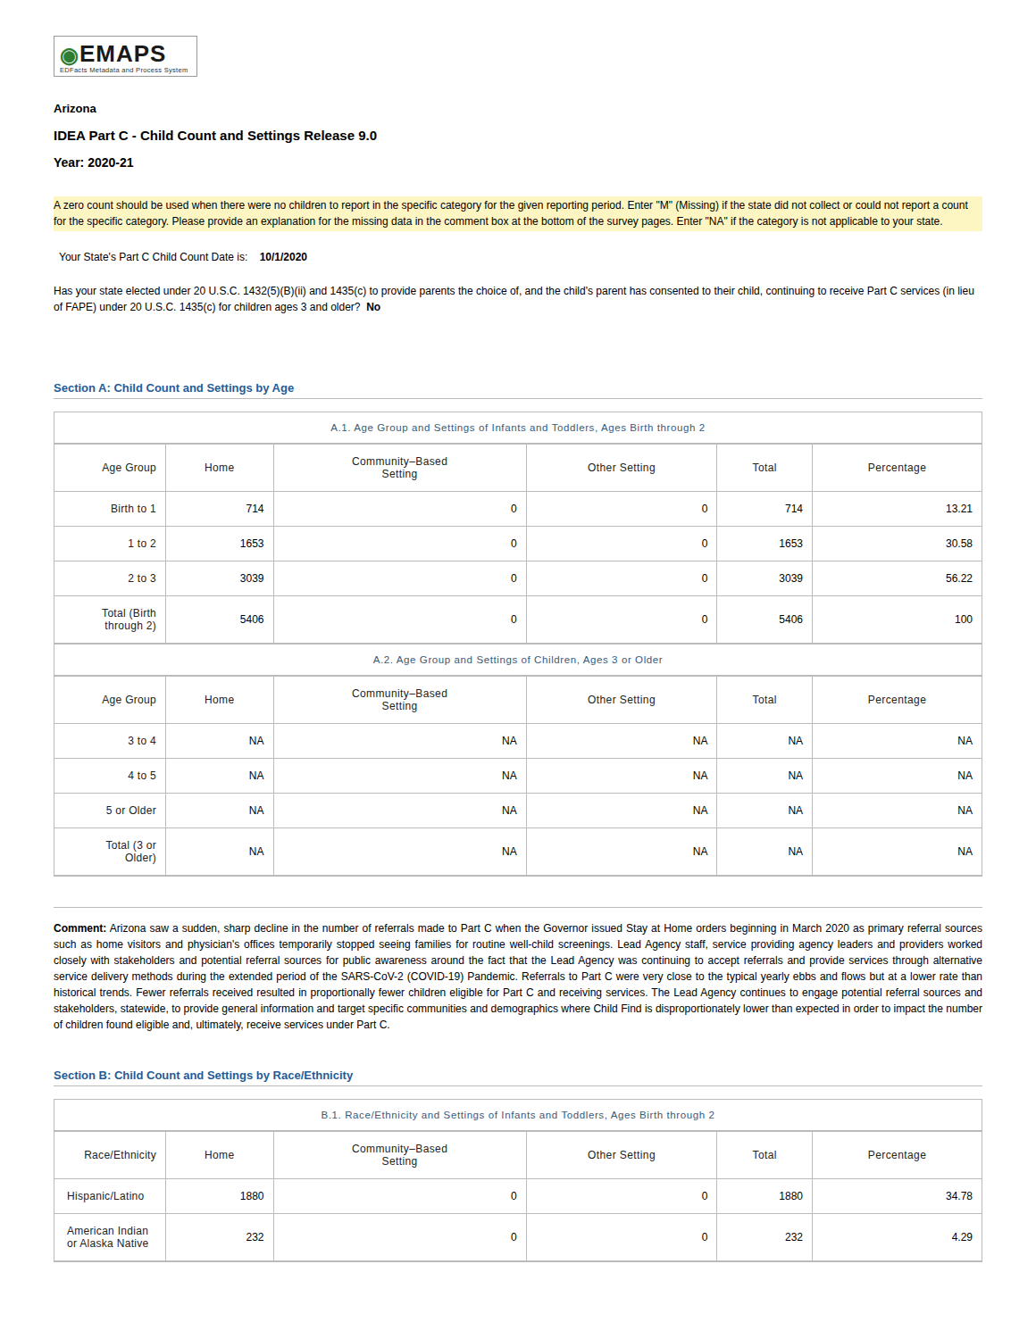◉EMAPS
EDFacts Metadata and Process System
Arizona
IDEA Part C - Child Count and Settings Release 9.0
Year: 2020-21
A zero count should be used when there were no children to report in the specific category for the given reporting period. Enter "M" (Missing) if the state did not collect or could not report a count for the specific category. Please provide an explanation for the missing data in the comment box at the bottom of the survey pages. Enter "NA" if the category is not applicable to your state.
Your State's Part C Child Count Date is: 10/1/2020
Has your state elected under 20 U.S.C. 1432(5)(B)(ii) and 1435(c) to provide parents the choice of, and the child's parent has consented to their child, continuing to receive Part C services (in lieu of FAPE) under 20 U.S.C. 1435(c) for children ages 3 and older? No
Section A: Child Count and Settings by Age
A.1. Age Group and Settings of Infants and Toddlers, Ages Birth through 2
| Age Group | Home | Community–Based Setting | Other Setting | Total | Percentage |
| --- | --- | --- | --- | --- | --- |
| Birth to 1 | 714 | 0 | 0 | 714 | 13.21 |
| 1 to 2 | 1653 | 0 | 0 | 1653 | 30.58 |
| 2 to 3 | 3039 | 0 | 0 | 3039 | 56.22 |
| Total (Birth through 2) | 5406 | 0 | 0 | 5406 | 100 |
A.2. Age Group and Settings of Children, Ages 3 or Older
| Age Group | Home | Community–Based Setting | Other Setting | Total | Percentage |
| --- | --- | --- | --- | --- | --- |
| 3 to 4 | NA | NA | NA | NA | NA |
| 4 to 5 | NA | NA | NA | NA | NA |
| 5 or Older | NA | NA | NA | NA | NA |
| Total (3 or Older) | NA | NA | NA | NA | NA |
Comment: Arizona saw a sudden, sharp decline in the number of referrals made to Part C when the Governor issued Stay at Home orders beginning in March 2020 as primary referral sources such as home visitors and physician's offices temporarily stopped seeing families for routine well-child screenings. Lead Agency staff, service providing agency leaders and providers worked closely with stakeholders and potential referral sources for public awareness around the fact that the Lead Agency was continuing to accept referrals and provide services through alternative service delivery methods during the extended period of the SARS-CoV-2 (COVID-19) Pandemic. Referrals to Part C were very close to the typical yearly ebbs and flows but at a lower rate than historical trends. Fewer referrals received resulted in proportionally fewer children eligible for Part C and receiving services. The Lead Agency continues to engage potential referral sources and stakeholders, statewide, to provide general information and target specific communities and demographics where Child Find is disproportionately lower than expected in order to impact the number of children found eligible and, ultimately, receive services under Part C.
Section B: Child Count and Settings by Race/Ethnicity
B.1. Race/Ethnicity and Settings of Infants and Toddlers, Ages Birth through 2
| Race/Ethnicity | Home | Community–Based Setting | Other Setting | Total | Percentage |
| --- | --- | --- | --- | --- | --- |
| Hispanic/Latino | 1880 | 0 | 0 | 1880 | 34.78 |
| American Indian or Alaska Native | 232 | 0 | 0 | 232 | 4.29 |